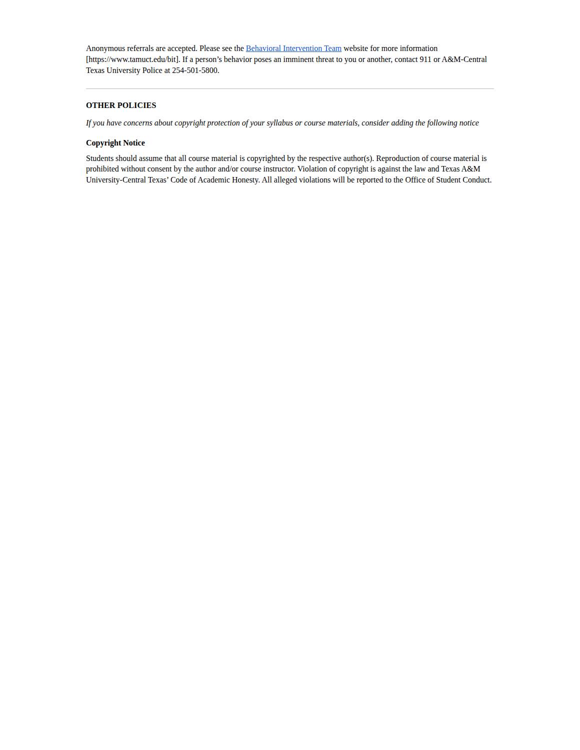Anonymous referrals are accepted. Please see the Behavioral Intervention Team website for more information [https://www.tamuct.edu/bit]. If a person’s behavior poses an imminent threat to you or another, contact 911 or A&M-Central Texas University Police at 254-501-5800.
OTHER POLICIES
If you have concerns about copyright protection of your syllabus or course materials, consider adding the following notice
Copyright Notice
Students should assume that all course material is copyrighted by the respective author(s). Reproduction of course material is prohibited without consent by the author and/or course instructor. Violation of copyright is against the law and Texas A&M University-Central Texas’ Code of Academic Honesty. All alleged violations will be reported to the Office of Student Conduct.